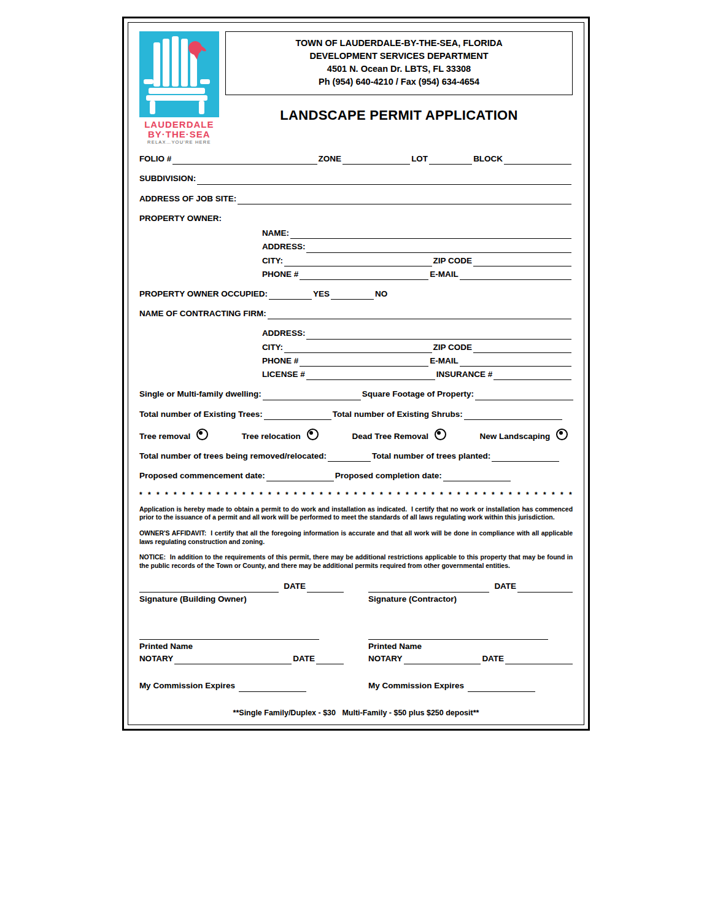LAUDERDALE
BY·THE·SEA
RELAX…YOU'RE HERE
TOWN OF LAUDERDALE-BY-THE-SEA, FLORIDA
DEVELOPMENT SERVICES DEPARTMENT
4501 N. Ocean Dr. LBTS, FL 33308
Ph (954) 640-4210 / Fax (954) 634-4654
LANDSCAPE PERMIT APPLICATION
FOLIO # ZONE LOT BLOCK
SUBDIVISION:
ADDRESS OF JOB SITE:
PROPERTY OWNER:
NAME:
ADDRESS:
CITY: ZIP CODE
PHONE # E-MAIL
PROPERTY OWNER OCCUPIED: YES NO
NAME OF CONTRACTING FIRM:
ADDRESS:
CITY: ZIP CODE
PHONE # E-MAIL
LICENSE # INSURANCE #
Single or Multi-family dwelling: Square Footage of Property:
Total number of Existing Trees: Total number of Existing Shrubs:
Tree removal Tree relocation Dead Tree Removal New Landscaping
Total number of trees being removed/relocated: Total number of trees planted:
Proposed commencement date: Proposed completion date:
* * * * * * * * * * * * * * * * * * * * * * * * * * * * * * * * * * * * * * * * * * * * * * * * * * * * * * * * * * * * * * * * * * * * * * * * * *
Application is hereby made to obtain a permit to do work and installation as indicated. I certify that no work or installation has commenced prior to the issuance of a permit and all work will be performed to meet the standards of all laws regulating work within this jurisdiction.
OWNER'S AFFIDAVIT: I certify that all the foregoing information is accurate and that all work will be done in compliance with all applicable laws regulating construction and zoning.
NOTICE: In addition to the requirements of this permit, there may be additional restrictions applicable to this property that may be found in the public records of the Town or County, and there may be additional permits required from other governmental entities.
DATE
Signature (Building Owner)
Printed Name
NOTARY DATE
My Commission Expires
DATE
Signature (Contractor)
Printed Name
NOTARY DATE
My Commission Expires
**Single Family/Duplex - $30 Multi-Family - $50 plus $250 deposit**